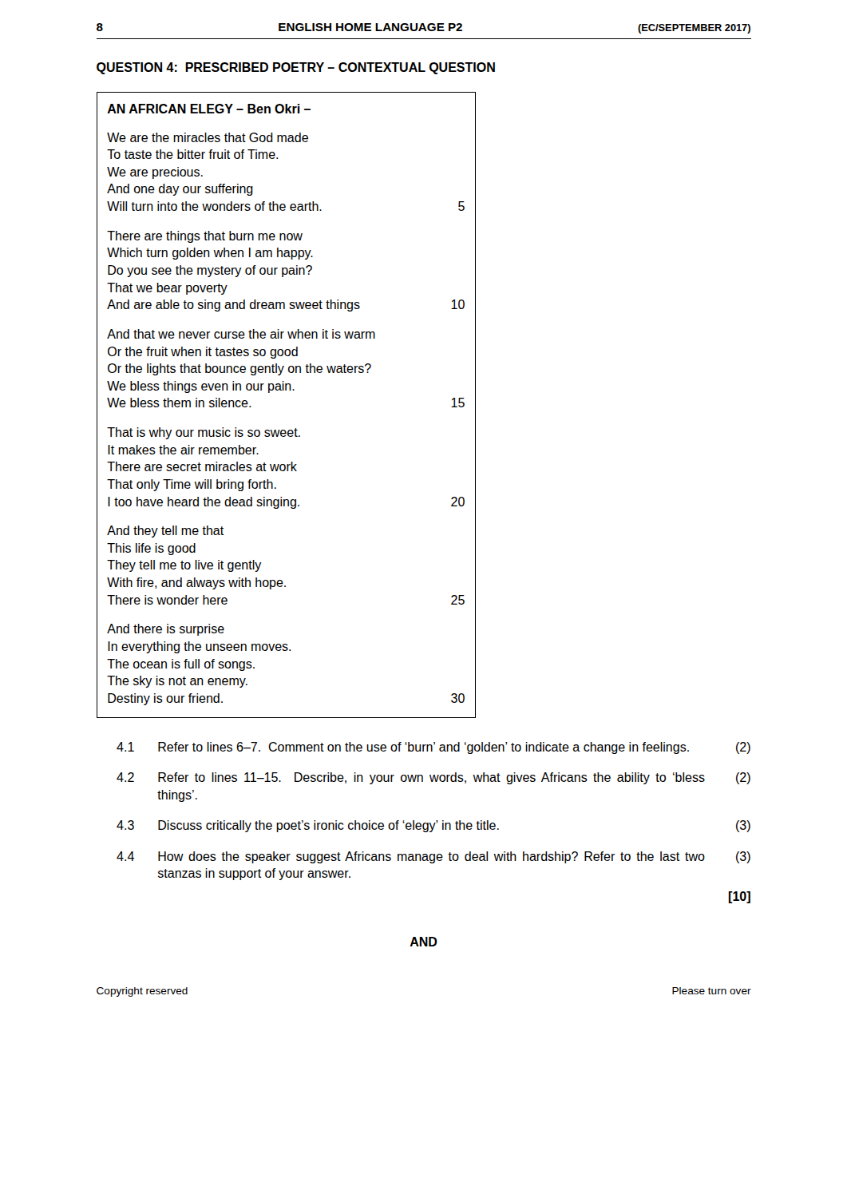8 ENGLISH HOME LANGUAGE P2 (EC/SEPTEMBER 2017)
QUESTION 4: PRESCRIBED POETRY – CONTEXTUAL QUESTION
AN AFRICAN ELEGY – Ben Okri –
We are the miracles that God made To taste the bitter fruit of Time. We are precious. And one day our suffering Will turn into the wonders of the earth.
5
There are things that burn me now Which turn golden when I am happy. Do you see the mystery of our pain? That we bear poverty And are able to sing and dream sweet things
10
And that we never curse the air when it is warm Or the fruit when it tastes so good Or the lights that bounce gently on the waters? We bless things even in our pain. We bless them in silence.
15
That is why our music is so sweet. It makes the air remember. There are secret miracles at work That only Time will bring forth. I too have heard the dead singing.
20
And they tell me that This life is good They tell me to live it gently With fire, and always with hope. There is wonder here
25
And there is surprise In everything the unseen moves. The ocean is full of songs. The sky is not an enemy. Destiny is our friend.
30
4.1 Refer to lines 6–7. Comment on the use of ‘burn’ and ‘golden’ to indicate a change in feelings. (2)
4.2 Refer to lines 11–15. Describe, in your own words, what gives Africans the ability to ‘bless things’. (2)
4.3 Discuss critically the poet’s ironic choice of ‘elegy’ in the title. (3)
4.4 How does the speaker suggest Africans manage to deal with hardship? Refer to the last two stanzas in support of your answer. (3)
[10]
AND
Copyright reserved Please turn over